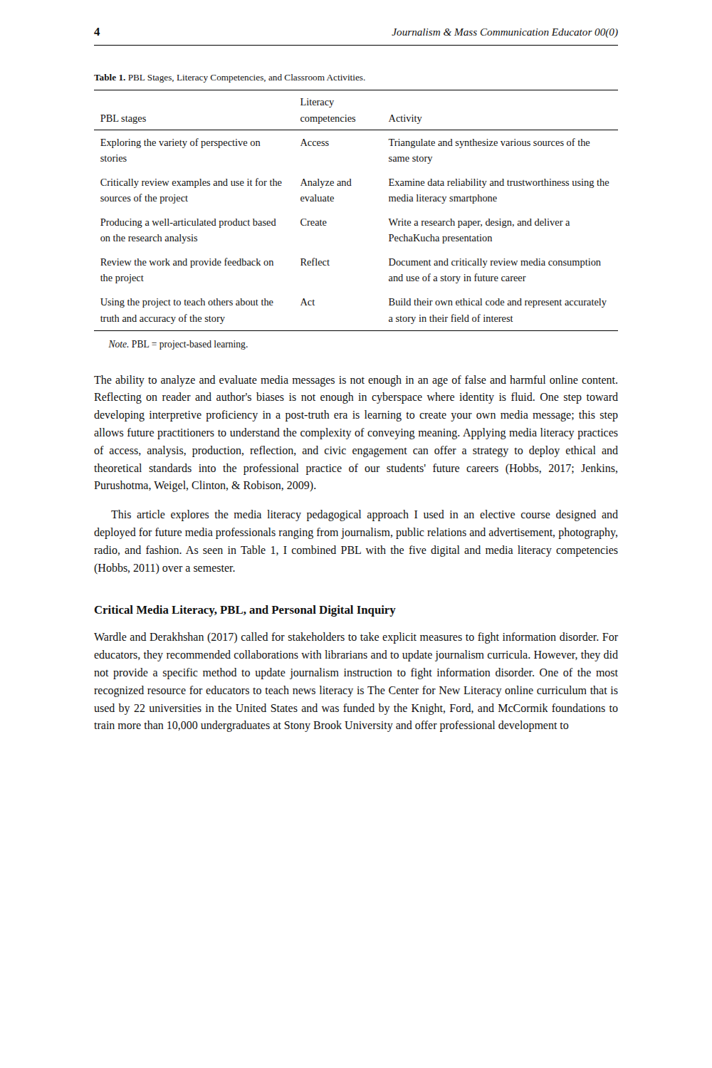4 Journalism & Mass Communication Educator 00(0)
Table 1. PBL Stages, Literacy Competencies, and Classroom Activities.
| PBL stages | Literacy competencies | Activity |
| --- | --- | --- |
| Exploring the variety of perspective on stories | Access | Triangulate and synthesize various sources of the same story |
| Critically review examples and use it for the sources of the project | Analyze and evaluate | Examine data reliability and trustworthiness using the media literacy smartphone |
| Producing a well-articulated product based on the research analysis | Create | Write a research paper, design, and deliver a PechaKucha presentation |
| Review the work and provide feedback on the project | Reflect | Document and critically review media consumption and use of a story in future career |
| Using the project to teach others about the truth and accuracy of the story | Act | Build their own ethical code and represent accurately a story in their field of interest |
Note. PBL = project-based learning.
The ability to analyze and evaluate media messages is not enough in an age of false and harmful online content. Reflecting on reader and author's biases is not enough in cyberspace where identity is fluid. One step toward developing interpretive proficiency in a post-truth era is learning to create your own media message; this step allows future practitioners to understand the complexity of conveying meaning. Applying media literacy practices of access, analysis, production, reflection, and civic engagement can offer a strategy to deploy ethical and theoretical standards into the professional practice of our students' future careers (Hobbs, 2017; Jenkins, Purushotma, Weigel, Clinton, & Robison, 2009).
This article explores the media literacy pedagogical approach I used in an elective course designed and deployed for future media professionals ranging from journalism, public relations and advertisement, photography, radio, and fashion. As seen in Table 1, I combined PBL with the five digital and media literacy competencies (Hobbs, 2011) over a semester.
Critical Media Literacy, PBL, and Personal Digital Inquiry
Wardle and Derakhshan (2017) called for stakeholders to take explicit measures to fight information disorder. For educators, they recommended collaborations with librarians and to update journalism curricula. However, they did not provide a specific method to update journalism instruction to fight information disorder. One of the most recognized resource for educators to teach news literacy is The Center for New Literacy online curriculum that is used by 22 universities in the United States and was funded by the Knight, Ford, and McCormik foundations to train more than 10,000 undergraduates at Stony Brook University and offer professional development to